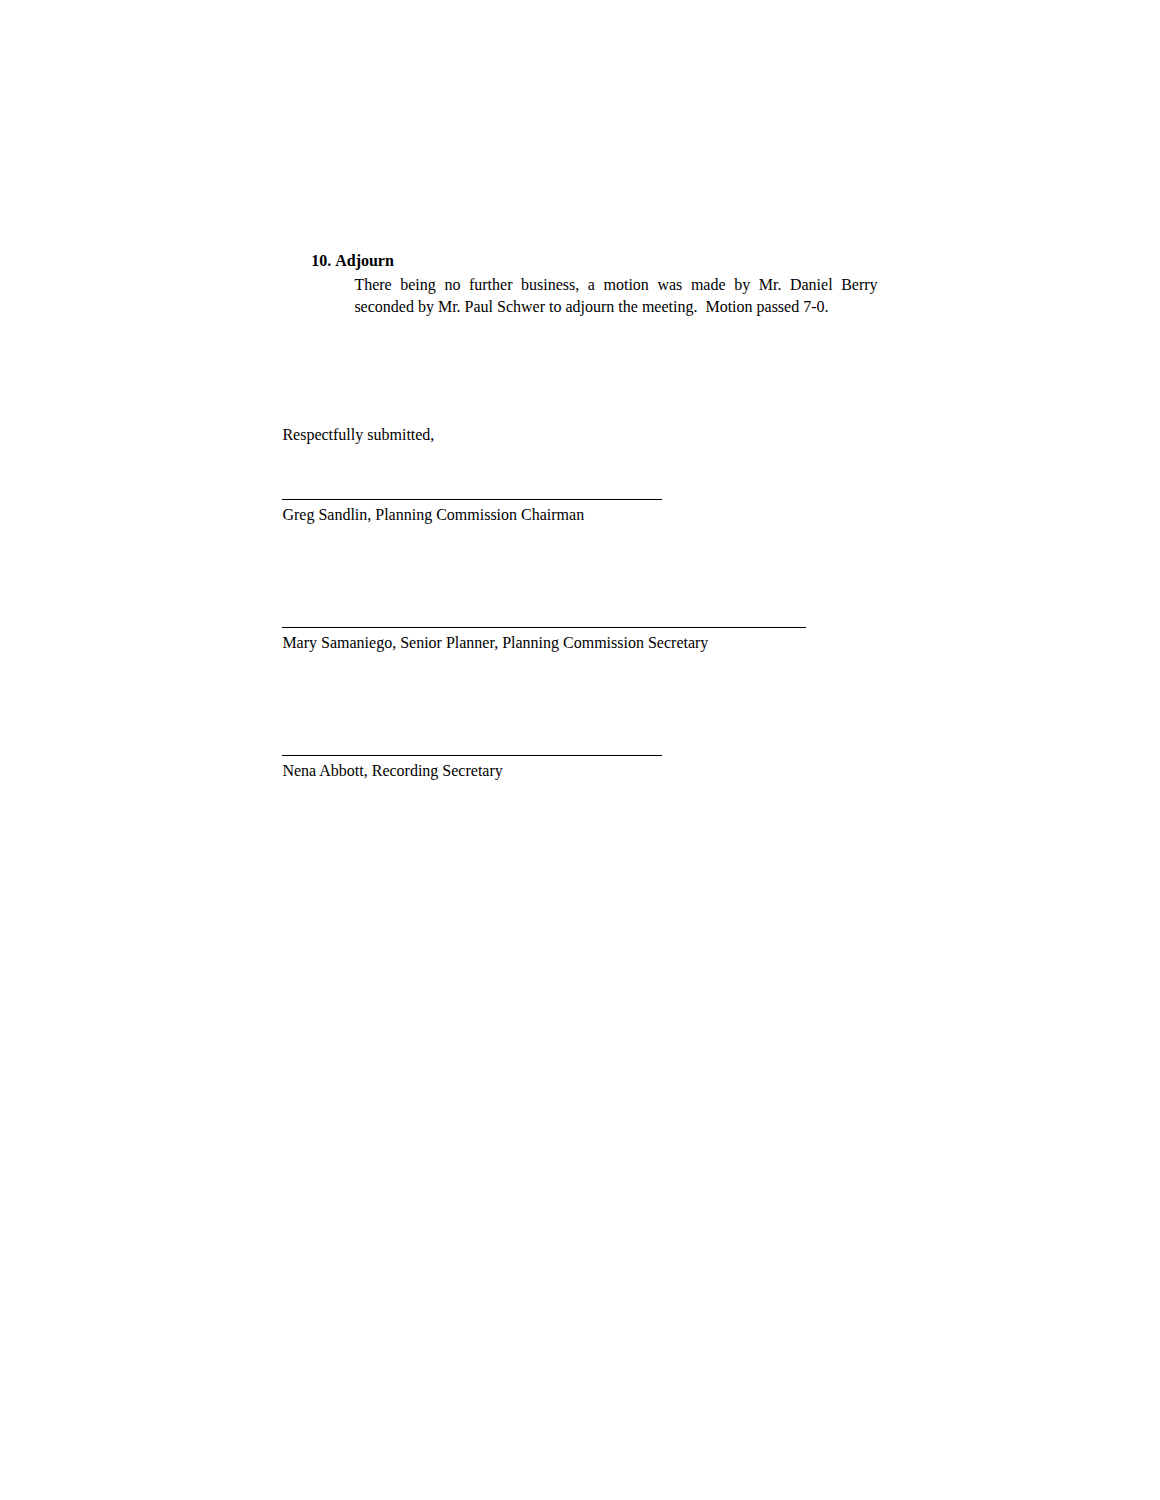10. Adjourn
There being no further business, a motion was made by Mr. Daniel Berry seconded by Mr. Paul Schwer to adjourn the meeting. Motion passed 7-0.
Respectfully submitted,
Greg Sandlin, Planning Commission Chairman
Mary Samaniego, Senior Planner, Planning Commission Secretary
Nena Abbott, Recording Secretary